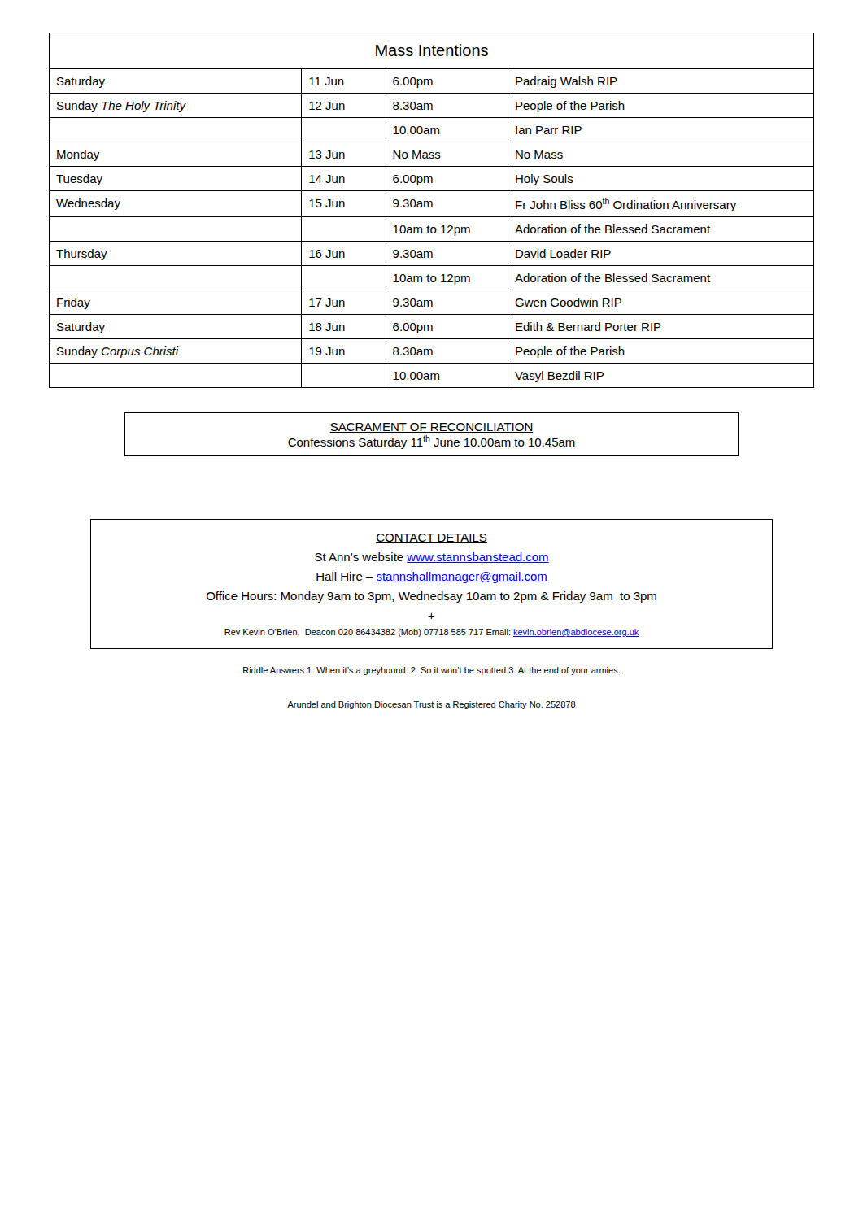| Mass Intentions |
| --- |
| Saturday | 11 Jun | 6.00pm | Padraig Walsh RIP |
| Sunday The Holy Trinity | 12 Jun | 8.30am | People of the Parish |
| | | 10.00am | Ian Parr RIP |
| Monday | 13 Jun | No Mass | No Mass |
| Tuesday | 14 Jun | 6.00pm | Holy Souls |
| Wednesday | 15 Jun | 9.30am | Fr John Bliss 60 th Ordination Anniversary |
| | | 10am to 12pm | Adoration of the Blessed Sacrament |
| Thursday | 16 Jun | 9.30am | David Loader RIP |
| | | 10am to 12pm | Adoration of the Blessed Sacrament |
| Friday | 17 Jun | 9.30am | Gwen Goodwin RIP |
| Saturday | 18 Jun | 6.00pm | Edith & Bernard Porter RIP |
| Sunday Corpus Christi | 19 Jun | 8.30am | People of the Parish |
| | | 10.00am | Vasyl Bezdil RIP |
SACRAMENT OF RECONCILIATION
Confessions Saturday 11th June 10.00am to 10.45am
CONTACT DETAILS
St Ann’s website www.stannsbanstead.com
Hall Hire – stannshallmanager@gmail.com
Office Hours: Monday 9am to 3pm, Wednedsay 10am to 2pm & Friday 9am to 3pm
+
Rev Kevin O’Brien, Deacon 020 86434382 (Mob) 07718 585 717 Email: kevin.obrien@abdiocese.org.uk
Riddle Answers 1. When it’s a greyhound. 2. So it won’t be spotted.3. At the end of your armies.
Arundel and Brighton Diocesan Trust is a Registered Charity No. 252878